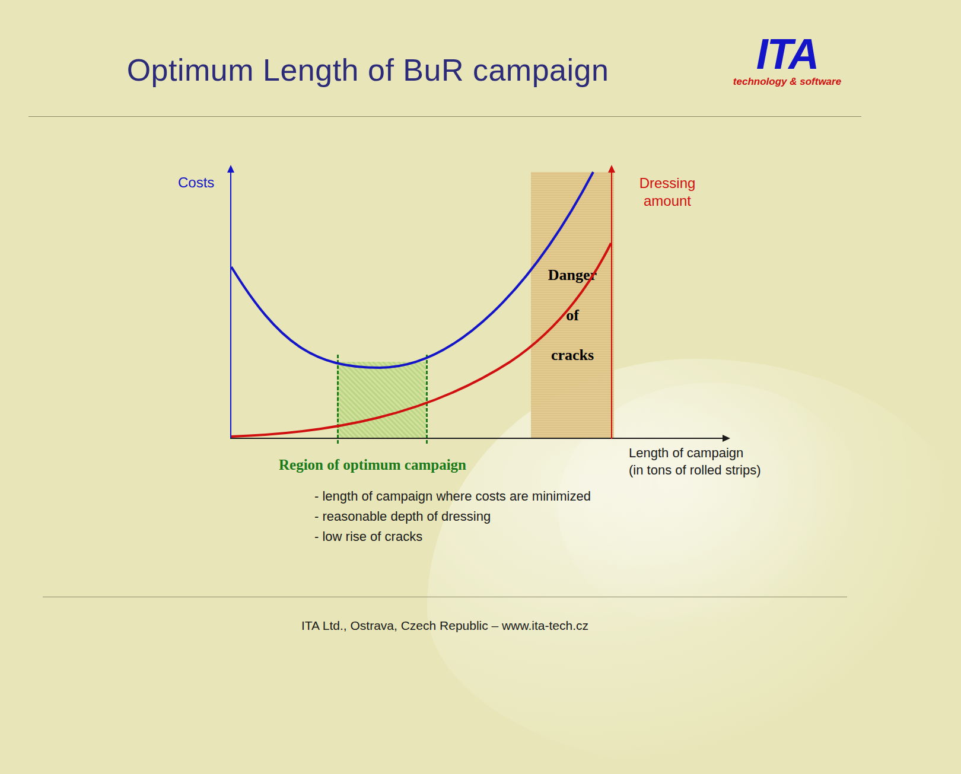Optimum Length of BuR campaign
ITA
technology & software
Danger
of
cracks
Costs
Dressing
amount
Length of campaign
(in tons of rolled strips)
Region of optimum campaign
- length of campaign where costs are minimized
- reasonable depth of dressing
- low rise of cracks
ITA Ltd., Ostrava, Czech Republic – www.ita-tech.cz